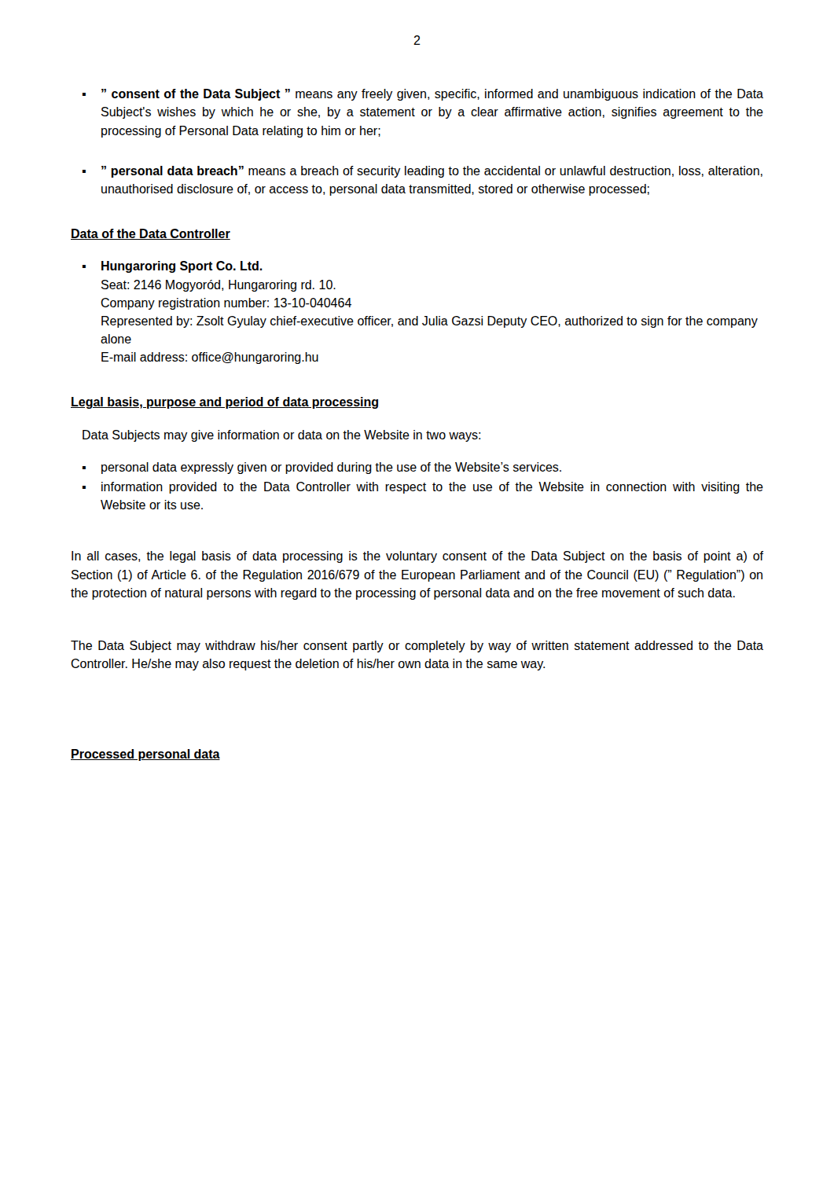2
” consent of the Data Subject ” means any freely given, specific, informed and unambiguous indication of the Data Subject's wishes by which he or she, by a statement or by a clear affirmative action, signifies agreement to the processing of Personal Data relating to him or her;
” personal data breach” means a breach of security leading to the accidental or unlawful destruction, loss, alteration, unauthorised disclosure of, or access to, personal data transmitted, stored or otherwise processed;
Data of the Data Controller
Hungaroring Sport Co. Ltd. Seat: 2146 Mogyoród, Hungaroring rd. 10. Company registration number: 13-10-040464 Represented by: Zsolt Gyulay chief-executive officer, and Julia Gazsi Deputy CEO, authorized to sign for the company alone E-mail address: office@hungaroring.hu
Legal basis, purpose and period of data processing
Data Subjects may give information or data on the Website in two ways:
personal data expressly given or provided during the use of the Website’s services.
information provided to the Data Controller with respect to the use of the Website in connection with visiting the Website or its use.
In all cases, the legal basis of data processing is the voluntary consent of the Data Subject on the basis of point a) of Section (1) of Article 6. of the Regulation 2016/679 of the European Parliament and of the Council (EU) (” Regulation”) on the protection of natural persons with regard to the processing of personal data and on the free movement of such data.
The Data Subject may withdraw his/her consent partly or completely by way of written statement addressed to the Data Controller. He/she may also request the deletion of his/her own data in the same way.
Processed personal data